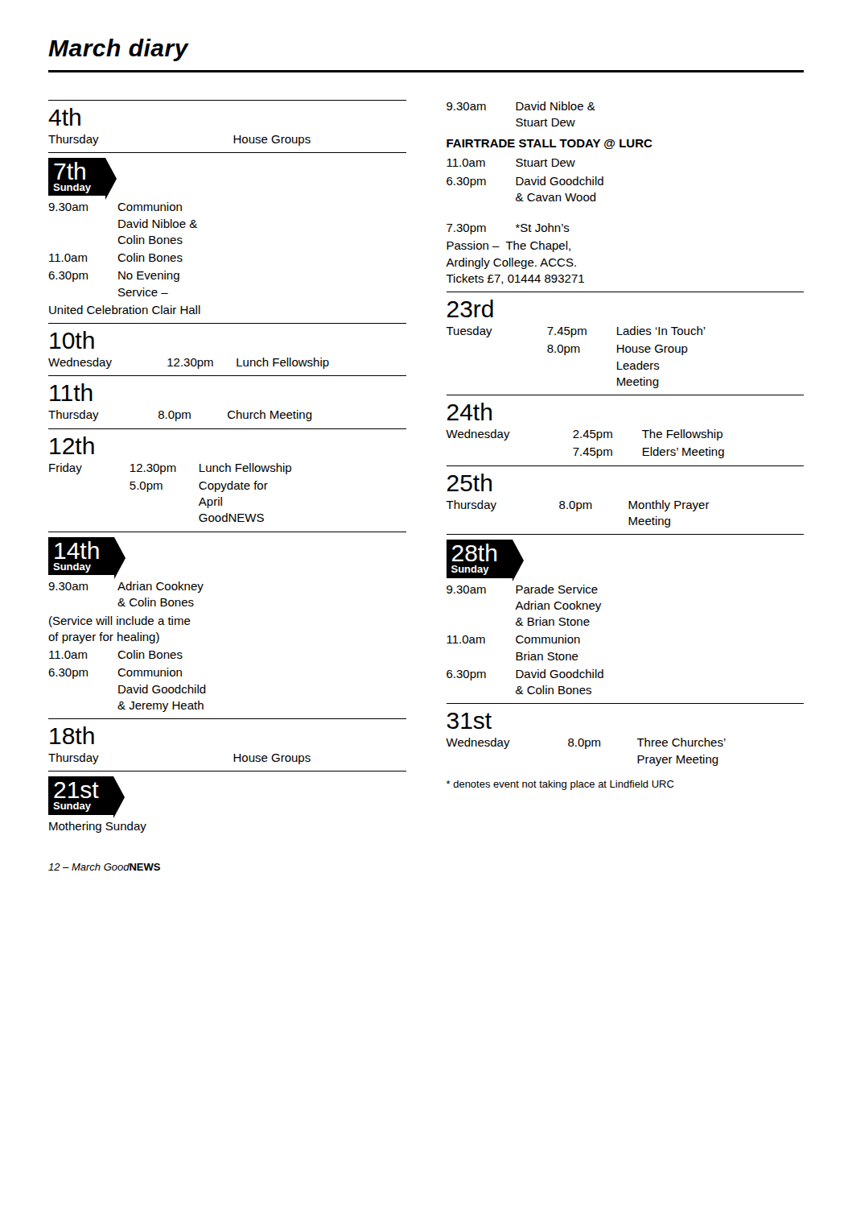March diary
4th
| Thursday | | House Groups |
7th Sunday
| 9.30am | Communion David Nibloe & Colin Bones |
| 11.0am | Colin Bones |
| 6.30pm | No Evening Service – |
| United Celebration Clair Hall |
10th
| Wednesday | 12.30pm | Lunch Fellowship |
11th
| Thursday | 8.0pm | Church Meeting |
12th
| Friday | 12.30pm | Lunch Fellowship |
| | 5.0pm | Copydate for April GoodNEWS |
14th Sunday
| 9.30am | Adrian Cookney & Colin Bones |
| (Service will include a time of prayer for healing) |
| 11.0am | Colin Bones |
| 6.30pm | Communion David Goodchild & Jeremy Heath |
18th
| Thursday | | House Groups |
21st Sunday
| Mothering Sunday |
12 – March Good NEWS
| 9.30am | David Nibloe & Stuart Dew |
FAIRTRADE STALL TODAY @ LURC
| 11.0am | Stuart Dew |
| 6.30pm | David Goodchild & Cavan Wood |
| 7.30pm | *St John’s |
| Passion – The Chapel, Ardingly College. ACCS. Tickets £7, 01444 893271 |
23rd
| Tuesday | 7.45pm | Ladies ‘In Touch’ |
| | 8.0pm | House Group Leaders Meeting |
24th
| Wednesday | 2.45pm | The Fellowship |
| | 7.45pm | Elders’ Meeting |
25th
| Thursday | 8.0pm | Monthly Prayer Meeting |
28th Sunday
| 9.30am | Parade Service Adrian Cookney & Brian Stone |
| 11.0am | Communion Brian Stone |
| 6.30pm | David Goodchild & Colin Bones |
31st
| Wednesday | 8.0pm | Three Churches’ Prayer Meeting |
* denotes event not taking place at Lindfield URC